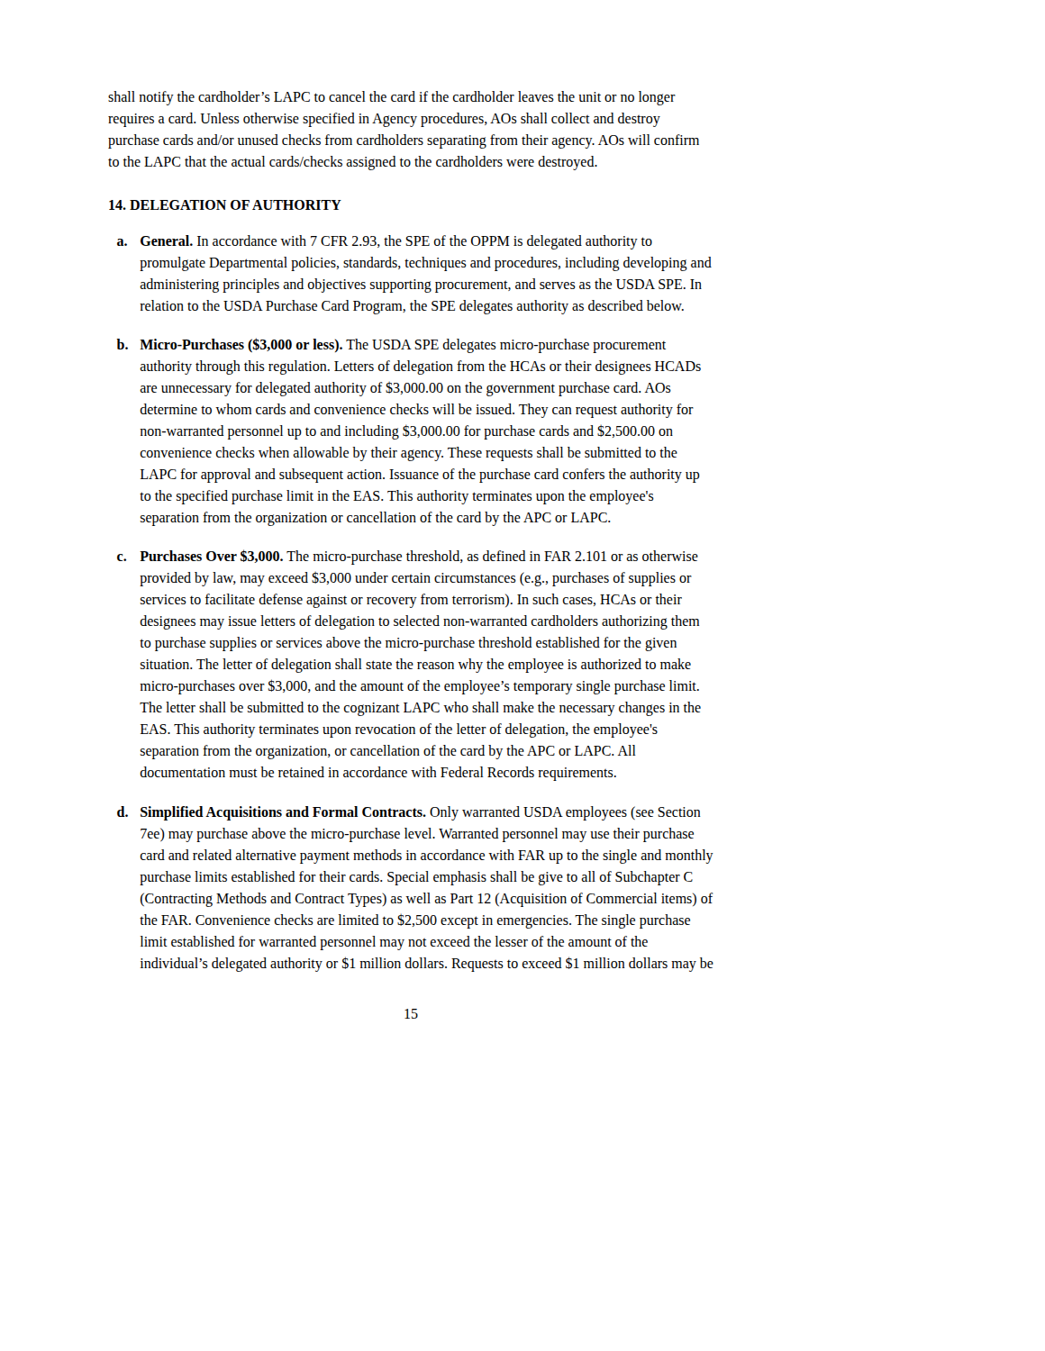shall notify the cardholder’s LAPC to cancel the card if the cardholder leaves the unit or no longer requires a card. Unless otherwise specified in Agency procedures, AOs shall collect and destroy purchase cards and/or unused checks from cardholders separating from their agency. AOs will confirm to the LAPC that the actual cards/checks assigned to the cardholders were destroyed.
14. DELEGATION OF AUTHORITY
a. General. In accordance with 7 CFR 2.93, the SPE of the OPPM is delegated authority to promulgate Departmental policies, standards, techniques and procedures, including developing and administering principles and objectives supporting procurement, and serves as the USDA SPE. In relation to the USDA Purchase Card Program, the SPE delegates authority as described below.
b. Micro-Purchases ($3,000 or less). The USDA SPE delegates micro-purchase procurement authority through this regulation. Letters of delegation from the HCAs or their designees HCADs are unnecessary for delegated authority of $3,000.00 on the government purchase card. AOs determine to whom cards and convenience checks will be issued. They can request authority for non-warranted personnel up to and including $3,000.00 for purchase cards and $2,500.00 on convenience checks when allowable by their agency. These requests shall be submitted to the LAPC for approval and subsequent action. Issuance of the purchase card confers the authority up to the specified purchase limit in the EAS. This authority terminates upon the employee's separation from the organization or cancellation of the card by the APC or LAPC.
c. Purchases Over $3,000. The micro-purchase threshold, as defined in FAR 2.101 or as otherwise provided by law, may exceed $3,000 under certain circumstances (e.g., purchases of supplies or services to facilitate defense against or recovery from terrorism). In such cases, HCAs or their designees may issue letters of delegation to selected non-warranted cardholders authorizing them to purchase supplies or services above the micro-purchase threshold established for the given situation. The letter of delegation shall state the reason why the employee is authorized to make micro-purchases over $3,000, and the amount of the employee’s temporary single purchase limit. The letter shall be submitted to the cognizant LAPC who shall make the necessary changes in the EAS. This authority terminates upon revocation of the letter of delegation, the employee's separation from the organization, or cancellation of the card by the APC or LAPC. All documentation must be retained in accordance with Federal Records requirements.
d. Simplified Acquisitions and Formal Contracts. Only warranted USDA employees (see Section 7ee) may purchase above the micro-purchase level. Warranted personnel may use their purchase card and related alternative payment methods in accordance with FAR up to the single and monthly purchase limits established for their cards. Special emphasis shall be give to all of Subchapter C (Contracting Methods and Contract Types) as well as Part 12 (Acquisition of Commercial items) of the FAR. Convenience checks are limited to $2,500 except in emergencies. The single purchase limit established for warranted personnel may not exceed the lesser of the amount of the individual’s delegated authority or $1 million dollars. Requests to exceed $1 million dollars may be
15